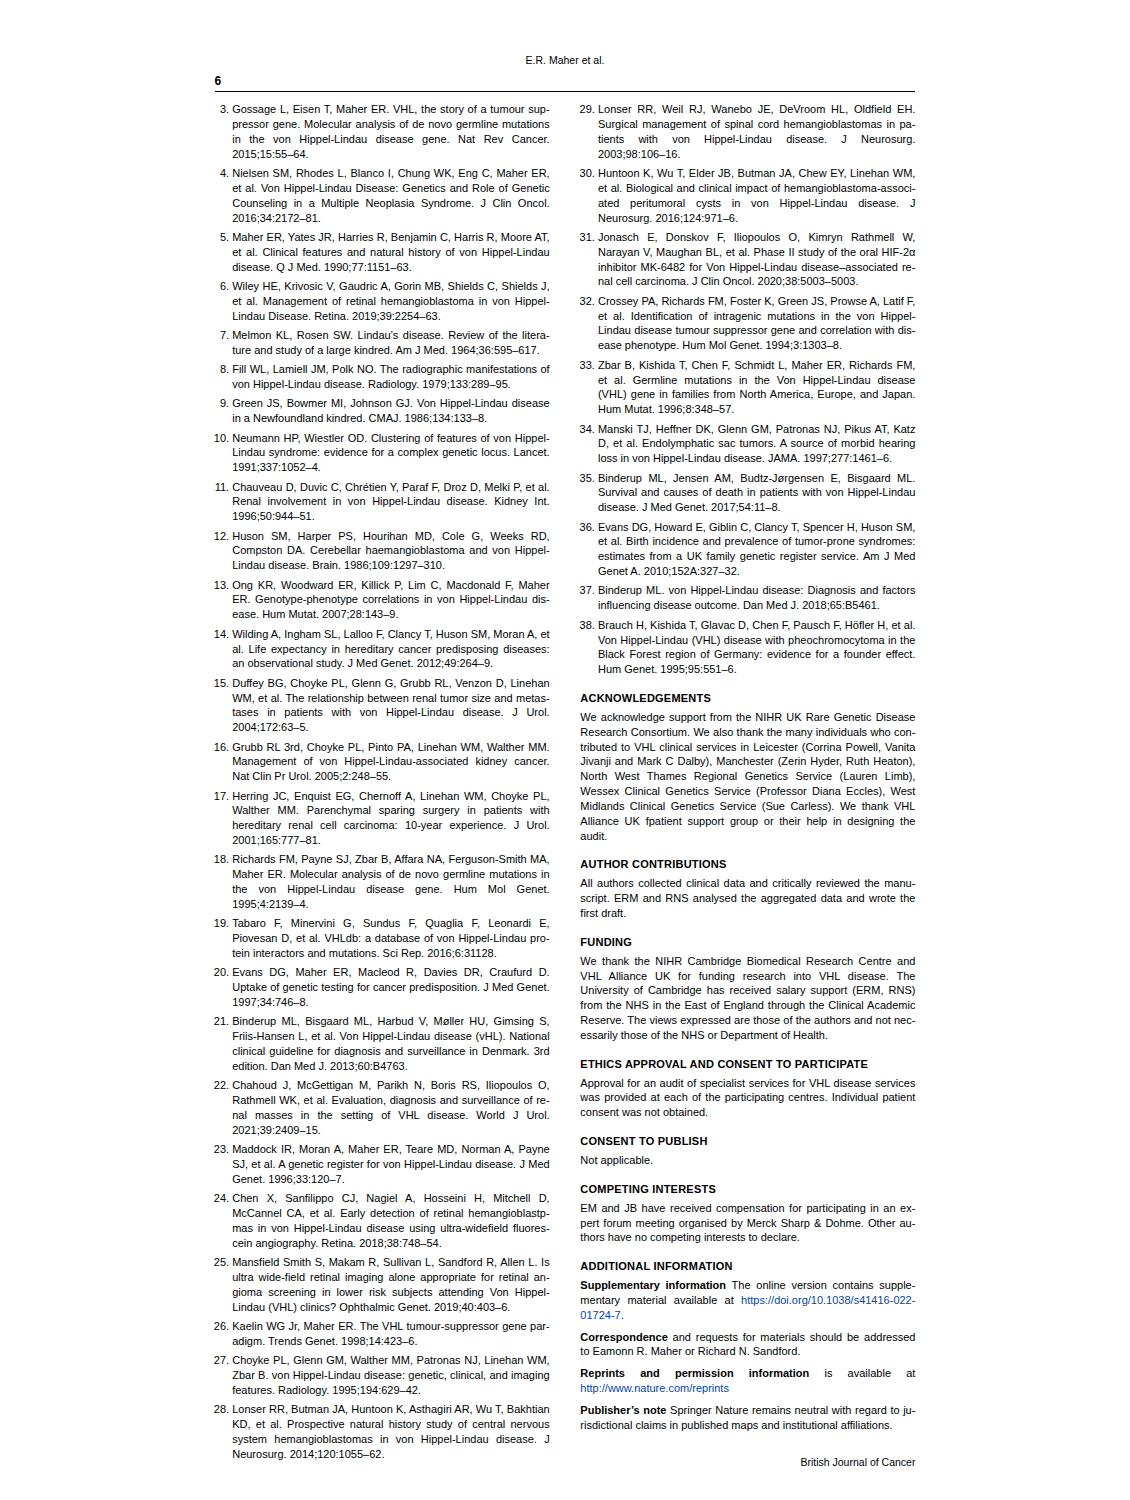E.R. Maher et al.
6
Gossage L, Eisen T, Maher ER. VHL, the story of a tumour suppressor gene. Molecular analysis of de novo germline mutations in the von Hippel-Lindau disease gene. Nat Rev Cancer. 2015;15:55–64.
Nielsen SM, Rhodes L, Blanco I, Chung WK, Eng C, Maher ER, et al. Von Hippel-Lindau Disease: Genetics and Role of Genetic Counseling in a Multiple Neoplasia Syndrome. J Clin Oncol. 2016;34:2172–81.
Maher ER, Yates JR, Harries R, Benjamin C, Harris R, Moore AT, et al. Clinical features and natural history of von Hippel-Lindau disease. Q J Med. 1990;77:1151–63.
Wiley HE, Krivosic V, Gaudric A, Gorin MB, Shields C, Shields J, et al. Management of retinal hemangioblastoma in von Hippel-Lindau Disease. Retina. 2019;39:2254–63.
Melmon KL, Rosen SW. Lindau’s disease. Review of the literature and study of a large kindred. Am J Med. 1964;36:595–617.
Fill WL, Lamiell JM, Polk NO. The radiographic manifestations of von Hippel-Lindau disease. Radiology. 1979;133:289–95.
Green JS, Bowmer MI, Johnson GJ. Von Hippel-Lindau disease in a Newfoundland kindred. CMAJ. 1986;134:133–8.
Neumann HP, Wiestler OD. Clustering of features of von Hippel-Lindau syndrome: evidence for a complex genetic locus. Lancet. 1991;337:1052–4.
Chauveau D, Duvic C, Chrétien Y, Paraf F, Droz D, Melki P, et al. Renal involvement in von Hippel-Lindau disease. Kidney Int. 1996;50:944–51.
Huson SM, Harper PS, Hourihan MD, Cole G, Weeks RD, Compston DA. Cerebellar haemangioblastoma and von Hippel-Lindau disease. Brain. 1986;109:1297–310.
Ong KR, Woodward ER, Killick P, Lim C, Macdonald F, Maher ER. Genotype-phenotype correlations in von Hippel-Lindau disease. Hum Mutat. 2007;28:143–9.
Wilding A, Ingham SL, Lalloo F, Clancy T, Huson SM, Moran A, et al. Life expectancy in hereditary cancer predisposing diseases: an observational study. J Med Genet. 2012;49:264–9.
Duffey BG, Choyke PL, Glenn G, Grubb RL, Venzon D, Linehan WM, et al. The relationship between renal tumor size and metastases in patients with von Hippel-Lindau disease. J Urol. 2004;172:63–5.
Grubb RL 3rd, Choyke PL, Pinto PA, Linehan WM, Walther MM. Management of von Hippel-Lindau-associated kidney cancer. Nat Clin Pr Urol. 2005;2:248–55.
Herring JC, Enquist EG, Chernoff A, Linehan WM, Choyke PL, Walther MM. Parenchymal sparing surgery in patients with hereditary renal cell carcinoma: 10-year experience. J Urol. 2001;165:777–81.
Richards FM, Payne SJ, Zbar B, Affara NA, Ferguson-Smith MA, Maher ER. Molecular analysis of de novo germline mutations in the von Hippel-Lindau disease gene. Hum Mol Genet. 1995;4:2139–4.
Tabaro F, Minervini G, Sundus F, Quaglia F, Leonardi E, Piovesan D, et al. VHLdb: a database of von Hippel-Lindau protein interactors and mutations. Sci Rep. 2016;6:31128.
Evans DG, Maher ER, Macleod R, Davies DR, Craufurd D. Uptake of genetic testing for cancer predisposition. J Med Genet. 1997;34:746–8.
Binderup ML, Bisgaard ML, Harbud V, Møller HU, Gimsing S, Friis-Hansen L, et al. Von Hippel-Lindau disease (vHL). National clinical guideline for diagnosis and surveillance in Denmark. 3rd edition. Dan Med J. 2013;60:B4763.
Chahoud J, McGettigan M, Parikh N, Boris RS, Iliopoulos O, Rathmell WK, et al. Evaluation, diagnosis and surveillance of renal masses in the setting of VHL disease. World J Urol. 2021;39:2409–15.
Maddock IR, Moran A, Maher ER, Teare MD, Norman A, Payne SJ, et al. A genetic register for von Hippel-Lindau disease. J Med Genet. 1996;33:120–7.
Chen X, Sanfilippo CJ, Nagiel A, Hosseini H, Mitchell D, McCannel CA, et al. Early detection of retinal hemangioblastpmas in von Hippel-Lindau disease using ultra-widefield fluorescein angiography. Retina. 2018;38:748–54.
Mansfield Smith S, Makam R, Sullivan L, Sandford R, Allen L. Is ultra wide-field retinal imaging alone appropriate for retinal angioma screening in lower risk subjects attending Von Hippel-Lindau (VHL) clinics? Ophthalmic Genet. 2019;40:403–6.
Kaelin WG Jr, Maher ER. The VHL tumour-suppressor gene paradigm. Trends Genet. 1998;14:423–6.
Choyke PL, Glenn GM, Walther MM, Patronas NJ, Linehan WM, Zbar B. von Hippel-Lindau disease: genetic, clinical, and imaging features. Radiology. 1995;194:629–42.
Lonser RR, Butman JA, Huntoon K, Asthagiri AR, Wu T, Bakhtian KD, et al. Prospective natural history study of central nervous system hemangioblastomas in von Hippel-Lindau disease. J Neurosurg. 2014;120:1055–62.
Lonser RR, Weil RJ, Wanebo JE, DeVroom HL, Oldfield EH. Surgical management of spinal cord hemangioblastomas in patients with von Hippel-Lindau disease. J Neurosurg. 2003;98:106–16.
Huntoon K, Wu T, Elder JB, Butman JA, Chew EY, Linehan WM, et al. Biological and clinical impact of hemangioblastoma-associated peritumoral cysts in von Hippel-Lindau disease. J Neurosurg. 2016;124:971–6.
Jonasch E, Donskov F, Iliopoulos O, Kimryn Rathmell W, Narayan V, Maughan BL, et al. Phase II study of the oral HIF-2α inhibitor MK-6482 for Von Hippel-Lindau disease–associated renal cell carcinoma. J Clin Oncol. 2020;38:5003–5003.
Crossey PA, Richards FM, Foster K, Green JS, Prowse A, Latif F, et al. Identification of intragenic mutations in the von Hippel-Lindau disease tumour suppressor gene and correlation with disease phenotype. Hum Mol Genet. 1994;3:1303–8.
Zbar B, Kishida T, Chen F, Schmidt L, Maher ER, Richards FM, et al. Germline mutations in the Von Hippel-Lindau disease (VHL) gene in families from North America, Europe, and Japan. Hum Mutat. 1996;8:348–57.
Manski TJ, Heffner DK, Glenn GM, Patronas NJ, Pikus AT, Katz D, et al. Endolymphatic sac tumors. A source of morbid hearing loss in von Hippel-Lindau disease. JAMA. 1997;277:1461–6.
Binderup ML, Jensen AM, Budtz-Jørgensen E, Bisgaard ML. Survival and causes of death in patients with von Hippel-Lindau disease. J Med Genet. 2017;54:11–8.
Evans DG, Howard E, Giblin C, Clancy T, Spencer H, Huson SM, et al. Birth incidence and prevalence of tumor-prone syndromes: estimates from a UK family genetic register service. Am J Med Genet A. 2010;152A:327–32.
Binderup ML. von Hippel-Lindau disease: Diagnosis and factors influencing disease outcome. Dan Med J. 2018;65:B5461.
Brauch H, Kishida T, Glavac D, Chen F, Pausch F, Höfler H, et al. Von Hippel-Lindau (VHL) disease with pheochromocytoma in the Black Forest region of Germany: evidence for a founder effect. Hum Genet. 1995;95:551–6.
Acknowledgements
We acknowledge support from the NIHR UK Rare Genetic Disease Research Consortium. We also thank the many individuals who contributed to VHL clinical services in Leicester (Corrina Powell, Vanita Jivanji and Mark C Dalby), Manchester (Zerin Hyder, Ruth Heaton), North West Thames Regional Genetics Service (Lauren Limb), Wessex Clinical Genetics Service (Professor Diana Eccles), West Midlands Clinical Genetics Service (Sue Carless). We thank VHL Alliance UK fpatient support group or their help in designing the audit.
Author contributions
All authors collected clinical data and critically reviewed the manuscript. ERM and RNS analysed the aggregated data and wrote the first draft.
Funding
We thank the NIHR Cambridge Biomedical Research Centre and VHL Alliance UK for funding research into VHL disease. The University of Cambridge has received salary support (ERM, RNS) from the NHS in the East of England through the Clinical Academic Reserve. The views expressed are those of the authors and not necessarily those of the NHS or Department of Health.
Ethics approval and consent to participate
Approval for an audit of specialist services for VHL disease services was provided at each of the participating centres. Individual patient consent was not obtained.
Consent to publish
Not applicable.
Competing interests
EM and JB have received compensation for participating in an expert forum meeting organised by Merck Sharp & Dohme. Other authors have no competing interests to declare.
Additional information
Supplementary information The online version contains supplementary material available at https://doi.org/10.1038/s41416-022-01724-7.
Correspondence and requests for materials should be addressed to Eamonn R. Maher or Richard N. Sandford.
Reprints and permission information is available at http://www.nature.com/reprints
Publisher’s note Springer Nature remains neutral with regard to jurisdictional claims in published maps and institutional affiliations.
British Journal of Cancer